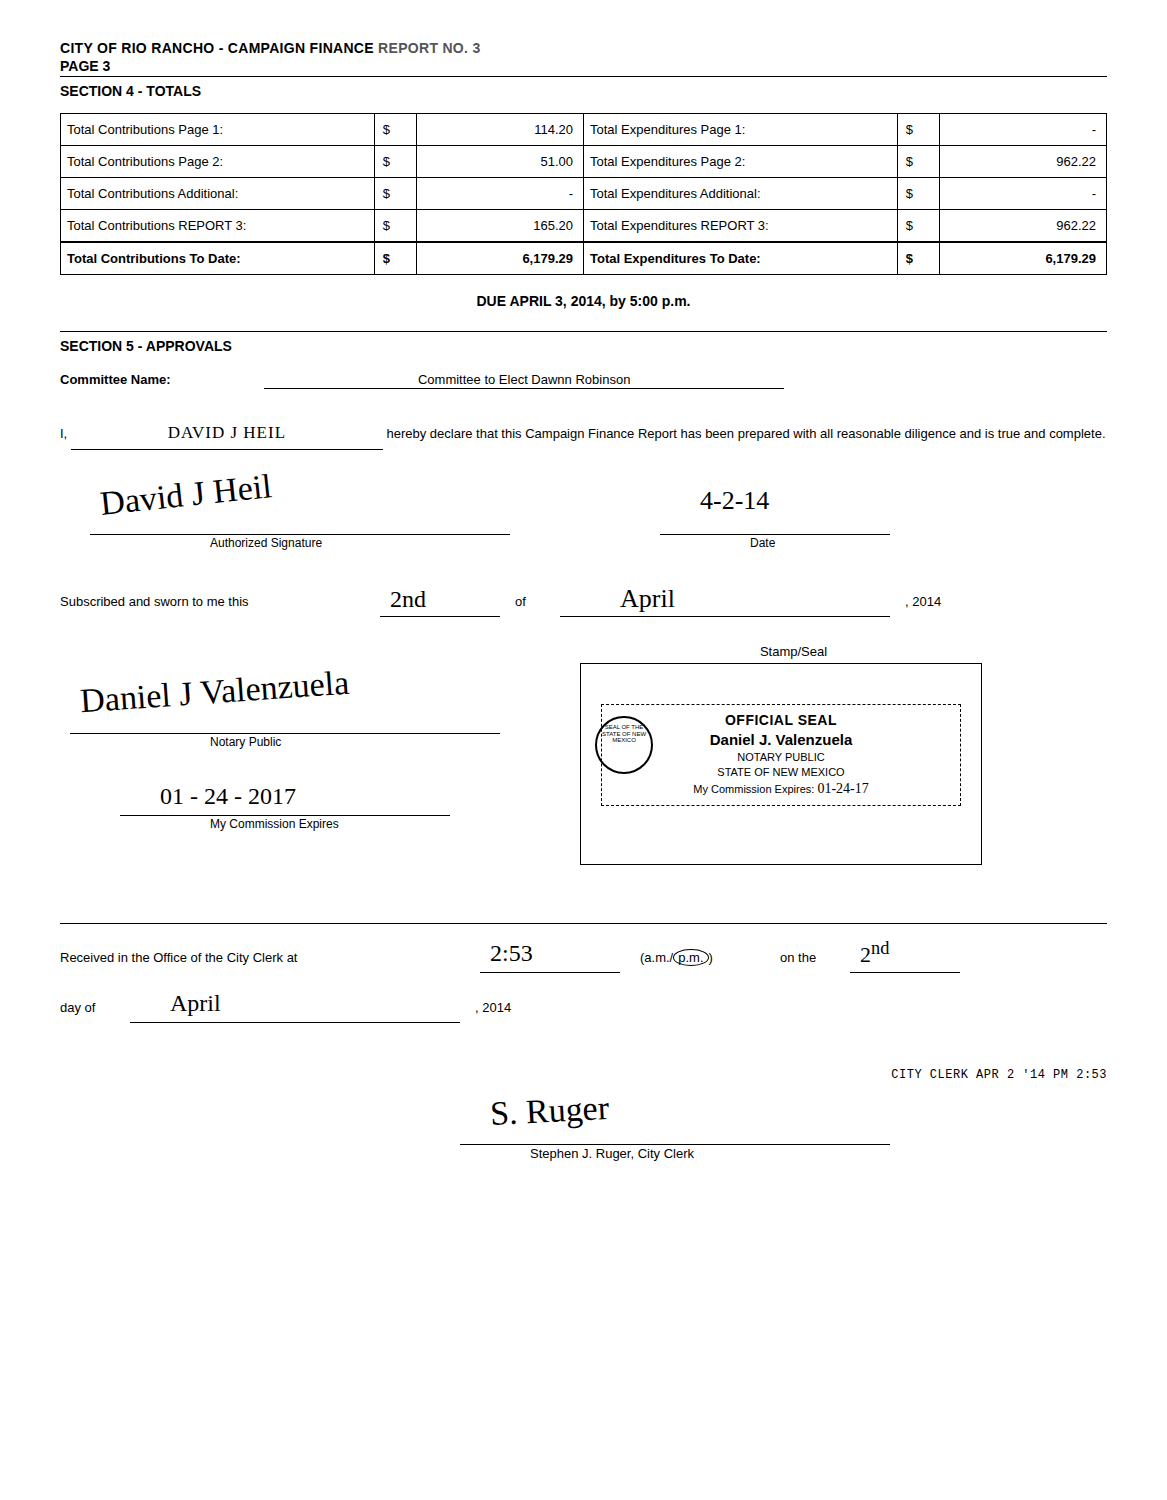CITY OF RIO RANCHO - CAMPAIGN FINANCE REPORT NO. 3
PAGE 3
SECTION 4 - TOTALS
| Total Contributions Page 1: | $ | 114.20 | Total Expenditures Page 1: | $ | - |
| Total Contributions Page 2: | $ | 51.00 | Total Expenditures Page 2: | $ | 962.22 |
| Total Contributions Additional: | $ | - | Total Expenditures Additional: | $ | - |
| Total Contributions REPORT 3: | $ | 165.20 | Total Expenditures REPORT 3: | $ | 962.22 |
| Total Contributions To Date: | $ | 6,179.29 | Total Expenditures To Date: | $ | 6,179.29 |
DUE APRIL 3, 2014, by 5:00 p.m.
SECTION 5 - APPROVALS
Committee Name: Committee to Elect Dawnn Robinson
I, DAVID J HEIL hereby declare that this Campaign Finance Report has been prepared with all reasonable diligence and is true and complete.
David J Heil
Authorized Signature
4-2-14
Date
Subscribed and sworn to me this 2nd of April , 2014
Stamp/Seal
Daniel J Valenzuela
Notary Public
01 - 24 - 2017
My Commission Expires
SEAL OF THE STATE OF NEW MEXICO
OFFICIAL SEAL
Daniel J. Valenzuela
NOTARY PUBLIC
STATE OF NEW MEXICO
My Commission Expires: 01-24-17
Received in the Office of the City Clerk at 2:53 (a.m./p.m.) on the 2nd
day of April , 2014
CITY CLERK APR 2 '14 PM 2:53
S. Ruger
Stephen J. Ruger, City Clerk